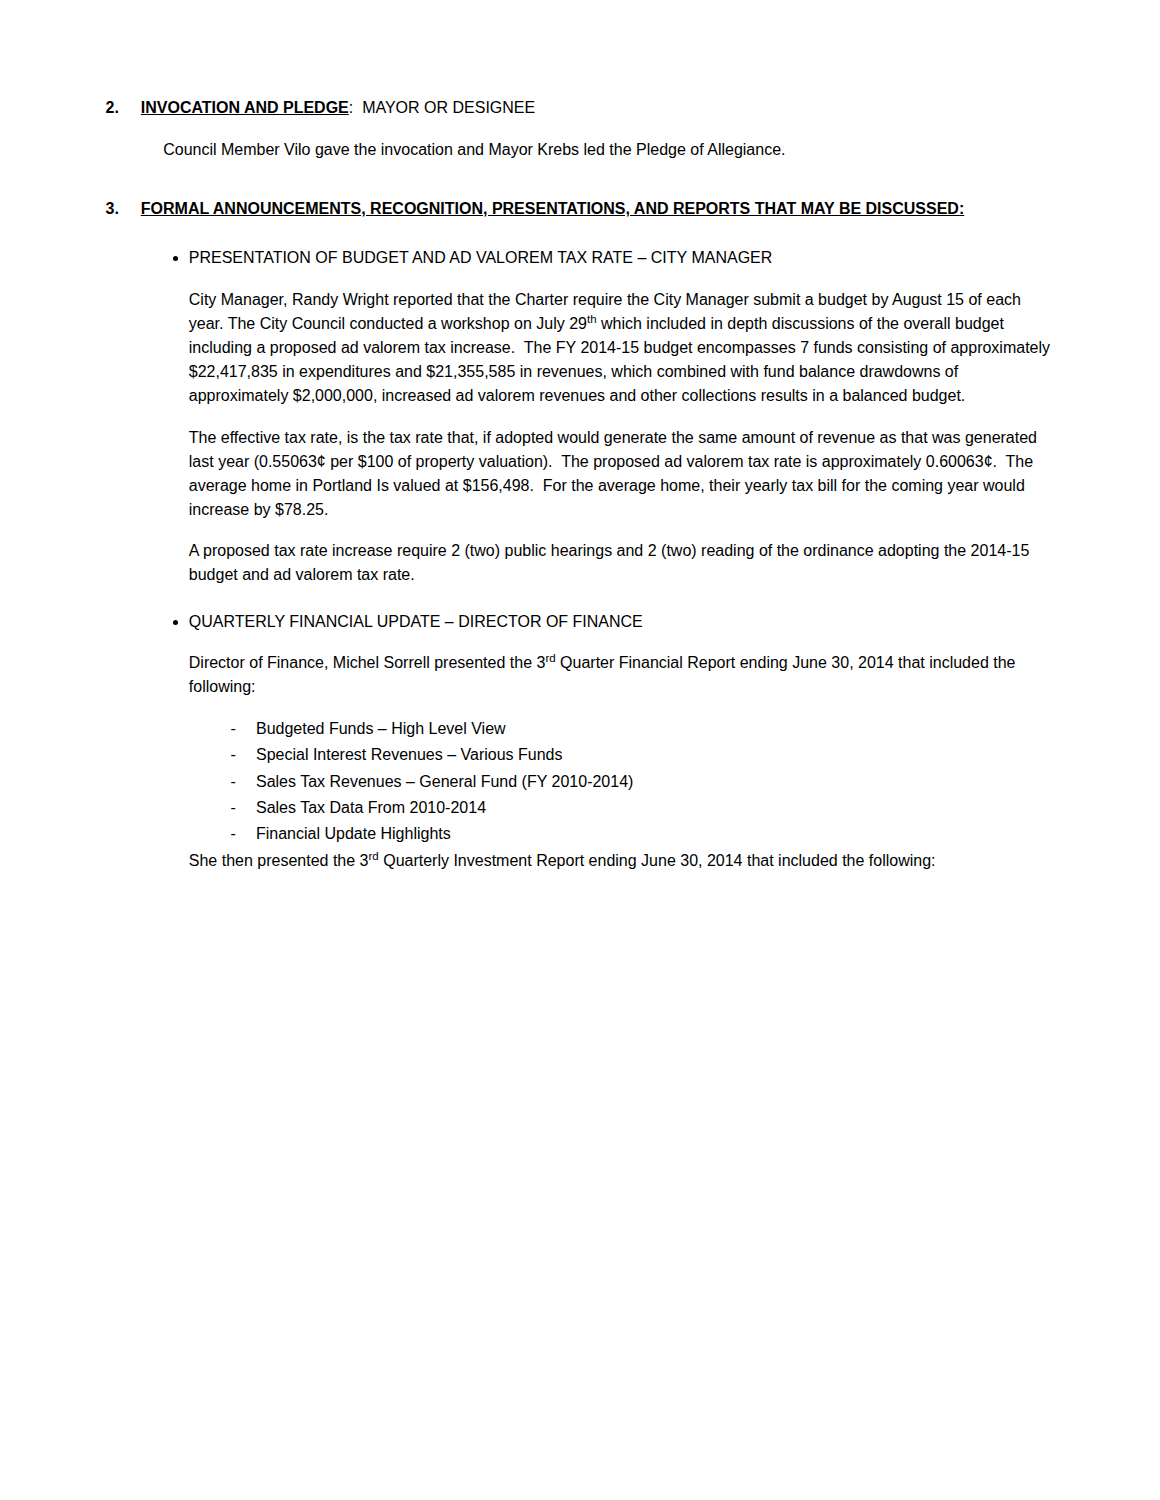2. INVOCATION AND PLEDGE: MAYOR OR DESIGNEE
Council Member Vilo gave the invocation and Mayor Krebs led the Pledge of Allegiance.
3. FORMAL ANNOUNCEMENTS, RECOGNITION, PRESENTATIONS, AND REPORTS THAT MAY BE DISCUSSED:
PRESENTATION OF BUDGET AND AD VALOREM TAX RATE – CITY MANAGER
City Manager, Randy Wright reported that the Charter require the City Manager submit a budget by August 15 of each year. The City Council conducted a workshop on July 29th which included in depth discussions of the overall budget including a proposed ad valorem tax increase. The FY 2014-15 budget encompasses 7 funds consisting of approximately $22,417,835 in expenditures and $21,355,585 in revenues, which combined with fund balance drawdowns of approximately $2,000,000, increased ad valorem revenues and other collections results in a balanced budget.
The effective tax rate, is the tax rate that, if adopted would generate the same amount of revenue as that was generated last year (0.55063¢ per $100 of property valuation). The proposed ad valorem tax rate is approximately 0.60063¢. The average home in Portland Is valued at $156,498. For the average home, their yearly tax bill for the coming year would increase by $78.25.
A proposed tax rate increase require 2 (two) public hearings and 2 (two) reading of the ordinance adopting the 2014-15 budget and ad valorem tax rate.
QUARTERLY FINANCIAL UPDATE – DIRECTOR OF FINANCE
Director of Finance, Michel Sorrell presented the 3rd Quarter Financial Report ending June 30, 2014 that included the following:
Budgeted Funds – High Level View
Special Interest Revenues – Various Funds
Sales Tax Revenues – General Fund (FY 2010-2014)
Sales Tax Data From 2010-2014
Financial Update Highlights
She then presented the 3rd Quarterly Investment Report ending June 30, 2014 that included the following: